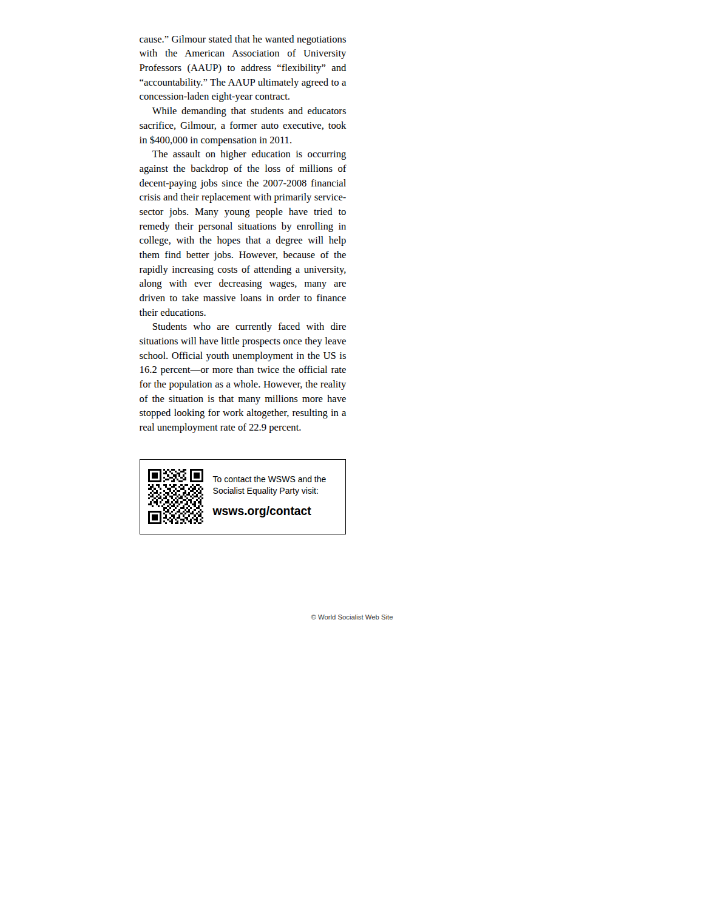cause.” Gilmour stated that he wanted negotiations with the American Association of University Professors (AAUP) to address “flexibility” and “accountability.” The AAUP ultimately agreed to a concession-laden eight-year contract.
While demanding that students and educators sacrifice, Gilmour, a former auto executive, took in $400,000 in compensation in 2011.
The assault on higher education is occurring against the backdrop of the loss of millions of decent-paying jobs since the 2007-2008 financial crisis and their replacement with primarily service-sector jobs. Many young people have tried to remedy their personal situations by enrolling in college, with the hopes that a degree will help them find better jobs. However, because of the rapidly increasing costs of attending a university, along with ever decreasing wages, many are driven to take massive loans in order to finance their educations.
Students who are currently faced with dire situations will have little prospects once they leave school. Official youth unemployment in the US is 16.2 percent—or more than twice the official rate for the population as a whole. However, the reality of the situation is that many millions more have stopped looking for work altogether, resulting in a real unemployment rate of 22.9 percent.
To contact the WSWS and the Socialist Equality Party visit: wsws.org/contact
© World Socialist Web Site